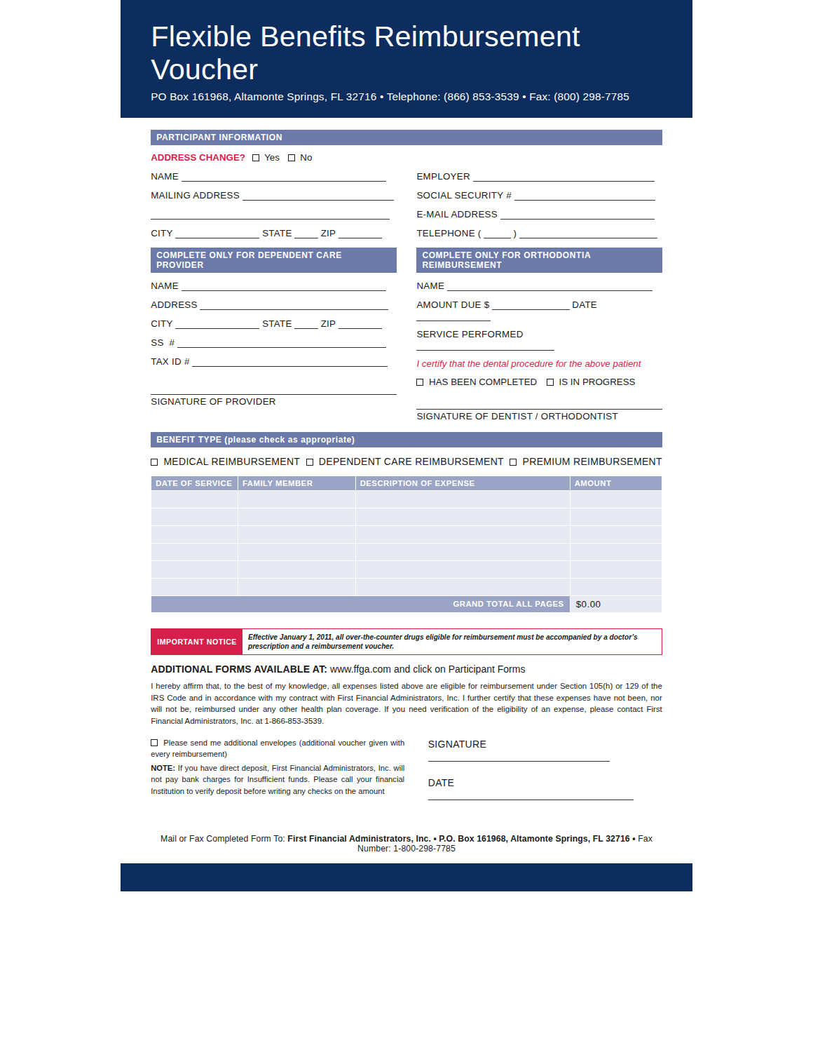Flexible Benefits Reimbursement Voucher
PO Box 161968, Altamonte Springs, FL 32716 • Telephone: (866) 853-3539 • Fax: (800) 298-7785
PARTICIPANT INFORMATION
ADDRESS CHANGE? Yes No
NAME
MAILING ADDRESS
CITY STATE ZIP
EMPLOYER
SOCIAL SECURITY #
E-MAIL ADDRESS
TELEPHONE ( )
COMPLETE ONLY FOR DEPENDENT CARE PROVIDER
NAME
ADDRESS
CITY STATE ZIP
SS #
TAX ID #
SIGNATURE OF PROVIDER
COMPLETE ONLY FOR ORTHODONTIA REIMBURSEMENT
NAME
AMOUNT DUE $ DATE
SERVICE PERFORMED
I certify that the dental procedure for the above patient
HAS BEEN COMPLETED IS IN PROGRESS
SIGNATURE OF DENTIST / ORTHODONTIST
BENEFIT TYPE (please check as appropriate)
MEDICAL REIMBURSEMENT DEPENDENT CARE REIMBURSEMENT PREMIUM REIMBURSEMENT
| DATE OF SERVICE | FAMILY MEMBER | DESCRIPTION OF EXPENSE | AMOUNT |
| --- | --- | --- | --- |
| GRAND TOTAL ALL PAGES | $0.00 |
IMPORTANT NOTICE
Effective January 1, 2011, all over-the-counter drugs eligible for reimbursement must be accompanied by a doctor’s prescription and a reimbursement voucher.
ADDITIONAL FORMS AVAILABLE AT: www.ffga.com and click on Participant Forms
I hereby affirm that, to the best of my knowledge, all expenses listed above are eligible for reimbursement under Section 105(h) or 129 of the IRS Code and in accordance with my contract with First Financial Administrators, Inc. I further certify that these expenses have not been, nor will not be, reimbursed under any other health plan coverage. If you need verification of the eligibility of an expense, please contact First Financial Administrators, Inc. at 1-866-853-3539.
Please send me additional envelopes (additional voucher given with every reimbursement)
NOTE: If you have direct deposit, First Financial Administrators, Inc. will not pay bank charges for Insufficient funds. Please call your financial Institution to verify deposit before writing any checks on the amount
SIGNATURE
DATE
Mail or Fax Completed Form To: First Financial Administrators, Inc. • P.O. Box 161968, Altamonte Springs, FL 32716 • Fax Number: 1-800-298-7785